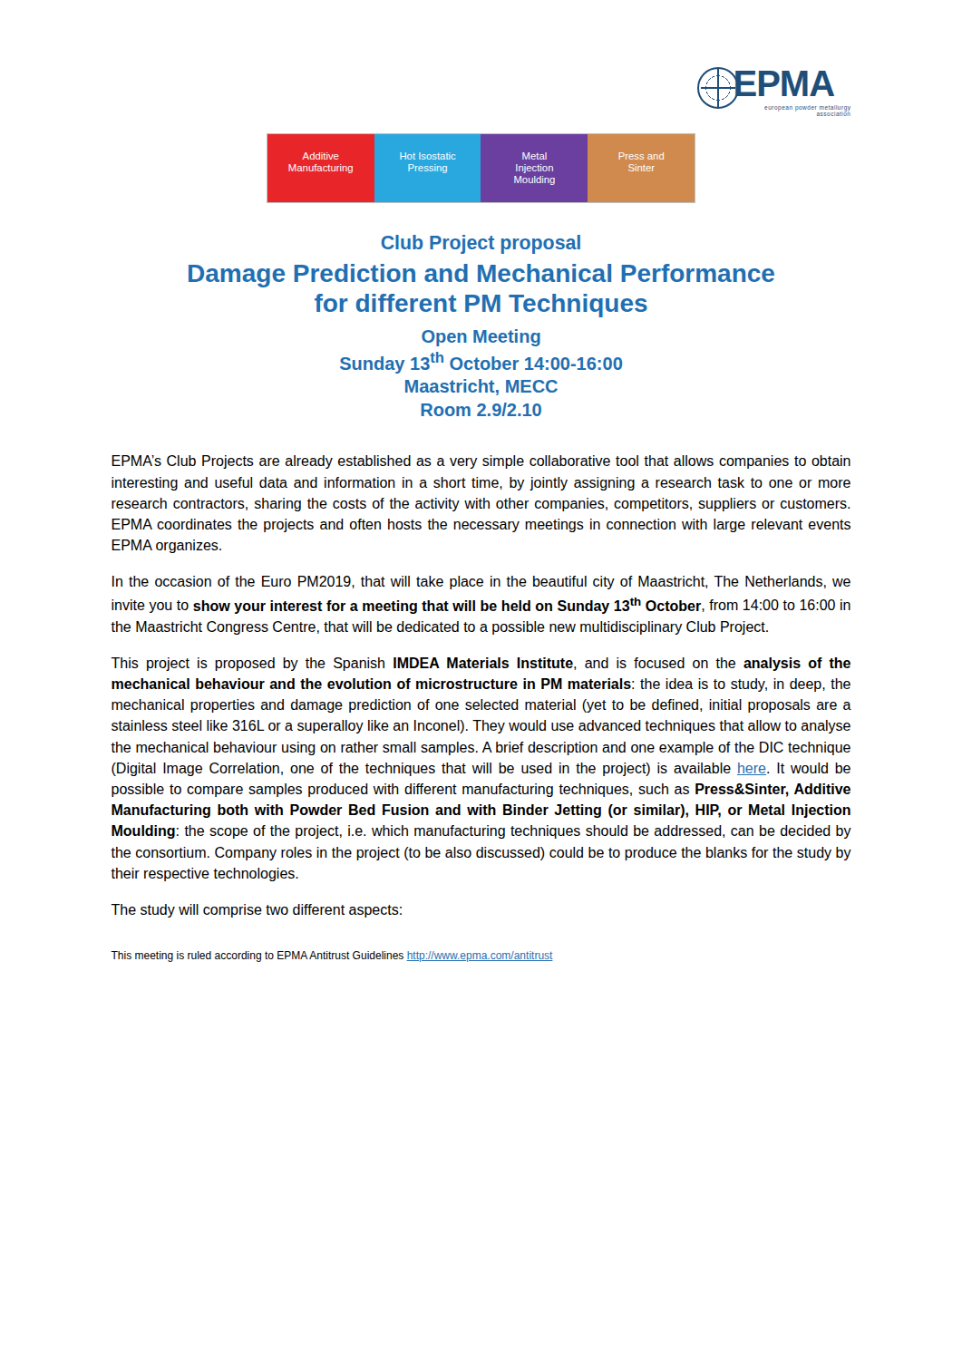EPMA european powder metallurgy association
Additive
Manufacturing
Hot Isostatic
Pressing
Metal
Injection
Moulding
Press and
Sinter
Club Project proposal
Damage Prediction and Mechanical Performance
for different PM Techniques
Open Meeting
Sunday 13th October 14:00-16:00
Maastricht, MECC
Room 2.9/2.10
EPMA’s Club Projects are already established as a very simple collaborative tool that allows companies to obtain interesting and useful data and information in a short time, by jointly assigning a research task to one or more research contractors, sharing the costs of the activity with other companies, competitors, suppliers or customers. EPMA coordinates the projects and often hosts the necessary meetings in connection with large relevant events EPMA organizes.
In the occasion of the Euro PM2019, that will take place in the beautiful city of Maastricht, The Netherlands, we invite you to show your interest for a meeting that will be held on Sunday 13th October, from 14:00 to 16:00 in the Maastricht Congress Centre, that will be dedicated to a possible new multidisciplinary Club Project.
This project is proposed by the Spanish IMDEA Materials Institute, and is focused on the analysis of the mechanical behaviour and the evolution of microstructure in PM materials: the idea is to study, in deep, the mechanical properties and damage prediction of one selected material (yet to be defined, initial proposals are a stainless steel like 316L or a superalloy like an Inconel). They would use advanced techniques that allow to analyse the mechanical behaviour using on rather small samples. A brief description and one example of the DIC technique (Digital Image Correlation, one of the techniques that will be used in the project) is available here. It would be possible to compare samples produced with different manufacturing techniques, such as Press&Sinter, Additive Manufacturing both with Powder Bed Fusion and with Binder Jetting (or similar), HIP, or Metal Injection Moulding: the scope of the project, i.e. which manufacturing techniques should be addressed, can be decided by the consortium. Company roles in the project (to be also discussed) could be to produce the blanks for the study by their respective technologies.
The study will comprise two different aspects:
This meeting is ruled according to EPMA Antitrust Guidelines http://www.epma.com/antitrust